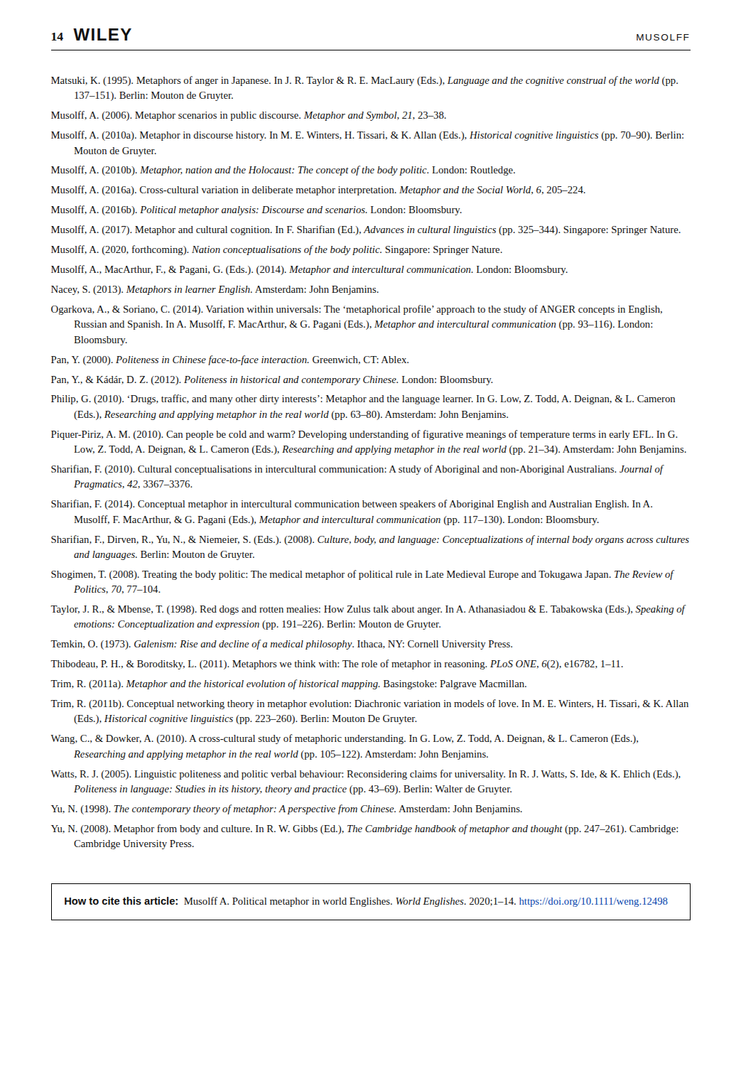14 WILEY
Musolff
Matsuki, K. (1995). Metaphors of anger in Japanese. In J. R. Taylor & R. E. MacLaury (Eds.), Language and the cognitive construal of the world (pp. 137–151). Berlin: Mouton de Gruyter.
Musolff, A. (2006). Metaphor scenarios in public discourse. Metaphor and Symbol, 21, 23–38.
Musolff, A. (2010a). Metaphor in discourse history. In M. E. Winters, H. Tissari, & K. Allan (Eds.), Historical cognitive linguistics (pp. 70–90). Berlin: Mouton de Gruyter.
Musolff, A. (2010b). Metaphor, nation and the Holocaust: The concept of the body politic. London: Routledge.
Musolff, A. (2016a). Cross-cultural variation in deliberate metaphor interpretation. Metaphor and the Social World, 6, 205–224.
Musolff, A. (2016b). Political metaphor analysis: Discourse and scenarios. London: Bloomsbury.
Musolff, A. (2017). Metaphor and cultural cognition. In F. Sharifian (Ed.), Advances in cultural linguistics (pp. 325–344). Singapore: Springer Nature.
Musolff, A. (2020, forthcoming). Nation conceptualisations of the body politic. Singapore: Springer Nature.
Musolff, A., MacArthur, F., & Pagani, G. (Eds.). (2014). Metaphor and intercultural communication. London: Bloomsbury.
Nacey, S. (2013). Metaphors in learner English. Amsterdam: John Benjamins.
Ogarkova, A., & Soriano, C. (2014). Variation within universals: The ‘metaphorical profile’ approach to the study of ANGER concepts in English, Russian and Spanish. In A. Musolff, F. MacArthur, & G. Pagani (Eds.), Metaphor and intercultural communication (pp. 93–116). London: Bloomsbury.
Pan, Y. (2000). Politeness in Chinese face-to-face interaction. Greenwich, CT: Ablex.
Pan, Y., & Kádár, D. Z. (2012). Politeness in historical and contemporary Chinese. London: Bloomsbury.
Philip, G. (2010). ‘Drugs, traffic, and many other dirty interests’: Metaphor and the language learner. In G. Low, Z. Todd, A. Deignan, & L. Cameron (Eds.), Researching and applying metaphor in the real world (pp. 63–80). Amsterdam: John Benjamins.
Piquer-Piriz, A. M. (2010). Can people be cold and warm? Developing understanding of figurative meanings of temperature terms in early EFL. In G. Low, Z. Todd, A. Deignan, & L. Cameron (Eds.), Researching and applying metaphor in the real world (pp. 21–34). Amsterdam: John Benjamins.
Sharifian, F. (2010). Cultural conceptualisations in intercultural communication: A study of Aboriginal and non-Aboriginal Australians. Journal of Pragmatics, 42, 3367–3376.
Sharifian, F. (2014). Conceptual metaphor in intercultural communication between speakers of Aboriginal English and Australian English. In A. Musolff, F. MacArthur, & G. Pagani (Eds.), Metaphor and intercultural communication (pp. 117–130). London: Bloomsbury.
Sharifian, F., Dirven, R., Yu, N., & Niemeier, S. (Eds.). (2008). Culture, body, and language: Conceptualizations of internal body organs across cultures and languages. Berlin: Mouton de Gruyter.
Shogimen, T. (2008). Treating the body politic: The medical metaphor of political rule in Late Medieval Europe and Tokugawa Japan. The Review of Politics, 70, 77–104.
Taylor, J. R., & Mbense, T. (1998). Red dogs and rotten mealies: How Zulus talk about anger. In A. Athanasiadou & E. Tabakowska (Eds.), Speaking of emotions: Conceptualization and expression (pp. 191–226). Berlin: Mouton de Gruyter.
Temkin, O. (1973). Galenism: Rise and decline of a medical philosophy. Ithaca, NY: Cornell University Press.
Thibodeau, P. H., & Boroditsky, L. (2011). Metaphors we think with: The role of metaphor in reasoning. PLoS ONE, 6(2), e16782, 1–11.
Trim, R. (2011a). Metaphor and the historical evolution of historical mapping. Basingstoke: Palgrave Macmillan.
Trim, R. (2011b). Conceptual networking theory in metaphor evolution: Diachronic variation in models of love. In M. E. Winters, H. Tissari, & K. Allan (Eds.), Historical cognitive linguistics (pp. 223–260). Berlin: Mouton De Gruyter.
Wang, C., & Dowker, A. (2010). A cross-cultural study of metaphoric understanding. In G. Low, Z. Todd, A. Deignan, & L. Cameron (Eds.), Researching and applying metaphor in the real world (pp. 105–122). Amsterdam: John Benjamins.
Watts, R. J. (2005). Linguistic politeness and politic verbal behaviour: Reconsidering claims for universality. In R. J. Watts, S. Ide, & K. Ehlich (Eds.), Politeness in language: Studies in its history, theory and practice (pp. 43–69). Berlin: Walter de Gruyter.
Yu, N. (1998). The contemporary theory of metaphor: A perspective from Chinese. Amsterdam: John Benjamins.
Yu, N. (2008). Metaphor from body and culture. In R. W. Gibbs (Ed.), The Cambridge handbook of metaphor and thought (pp. 247–261). Cambridge: Cambridge University Press.
How to cite this article: Musolff A. Political metaphor in world Englishes. World Englishes. 2020;1–14. https://doi.org/10.1111/weng.12498